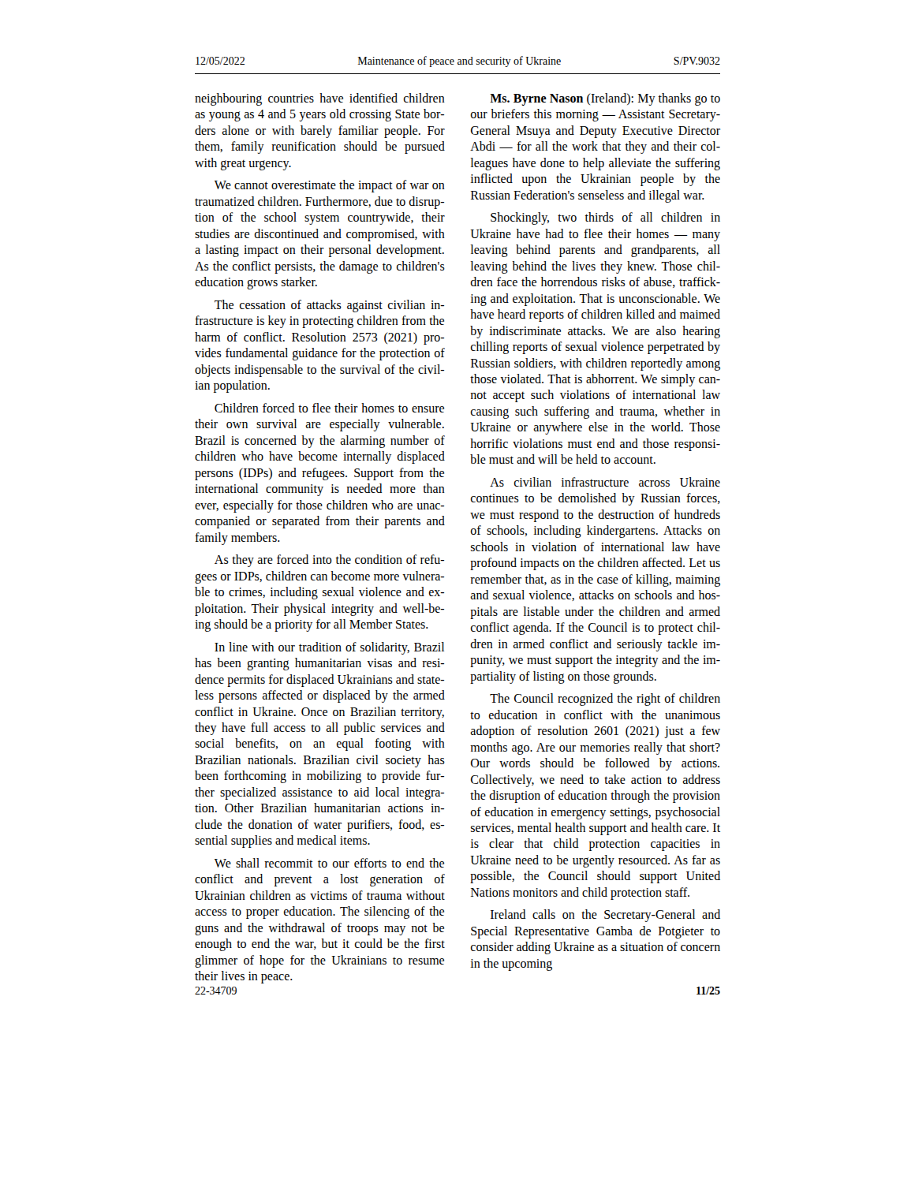12/05/2022
Maintenance of peace and security of Ukraine
S/PV.9032
neighbouring countries have identified children as young as 4 and 5 years old crossing State borders alone or with barely familiar people. For them, family reunification should be pursued with great urgency.
We cannot overestimate the impact of war on traumatized children. Furthermore, due to disruption of the school system countrywide, their studies are discontinued and compromised, with a lasting impact on their personal development. As the conflict persists, the damage to children's education grows starker.
The cessation of attacks against civilian infrastructure is key in protecting children from the harm of conflict. Resolution 2573 (2021) provides fundamental guidance for the protection of objects indispensable to the survival of the civilian population.
Children forced to flee their homes to ensure their own survival are especially vulnerable. Brazil is concerned by the alarming number of children who have become internally displaced persons (IDPs) and refugees. Support from the international community is needed more than ever, especially for those children who are unaccompanied or separated from their parents and family members.
As they are forced into the condition of refugees or IDPs, children can become more vulnerable to crimes, including sexual violence and exploitation. Their physical integrity and well-being should be a priority for all Member States.
In line with our tradition of solidarity, Brazil has been granting humanitarian visas and residence permits for displaced Ukrainians and stateless persons affected or displaced by the armed conflict in Ukraine. Once on Brazilian territory, they have full access to all public services and social benefits, on an equal footing with Brazilian nationals. Brazilian civil society has been forthcoming in mobilizing to provide further specialized assistance to aid local integration. Other Brazilian humanitarian actions include the donation of water purifiers, food, essential supplies and medical items.
We shall recommit to our efforts to end the conflict and prevent a lost generation of Ukrainian children as victims of trauma without access to proper education. The silencing of the guns and the withdrawal of troops may not be enough to end the war, but it could be the first glimmer of hope for the Ukrainians to resume their lives in peace.
Ms. Byrne Nason (Ireland): My thanks go to our briefers this morning — Assistant Secretary-General Msuya and Deputy Executive Director Abdi — for all the work that they and their colleagues have done to help alleviate the suffering inflicted upon the Ukrainian people by the Russian Federation's senseless and illegal war.
Shockingly, two thirds of all children in Ukraine have had to flee their homes — many leaving behind parents and grandparents, all leaving behind the lives they knew. Those children face the horrendous risks of abuse, trafficking and exploitation. That is unconscionable. We have heard reports of children killed and maimed by indiscriminate attacks. We are also hearing chilling reports of sexual violence perpetrated by Russian soldiers, with children reportedly among those violated. That is abhorrent. We simply cannot accept such violations of international law causing such suffering and trauma, whether in Ukraine or anywhere else in the world. Those horrific violations must end and those responsible must and will be held to account.
As civilian infrastructure across Ukraine continues to be demolished by Russian forces, we must respond to the destruction of hundreds of schools, including kindergartens. Attacks on schools in violation of international law have profound impacts on the children affected. Let us remember that, as in the case of killing, maiming and sexual violence, attacks on schools and hospitals are listable under the children and armed conflict agenda. If the Council is to protect children in armed conflict and seriously tackle impunity, we must support the integrity and the impartiality of listing on those grounds.
The Council recognized the right of children to education in conflict with the unanimous adoption of resolution 2601 (2021) just a few months ago. Are our memories really that short? Our words should be followed by actions. Collectively, we need to take action to address the disruption of education through the provision of education in emergency settings, psychosocial services, mental health support and health care. It is clear that child protection capacities in Ukraine need to be urgently resourced. As far as possible, the Council should support United Nations monitors and child protection staff.
Ireland calls on the Secretary-General and Special Representative Gamba de Potgieter to consider adding Ukraine as a situation of concern in the upcoming
22-34709
11/25